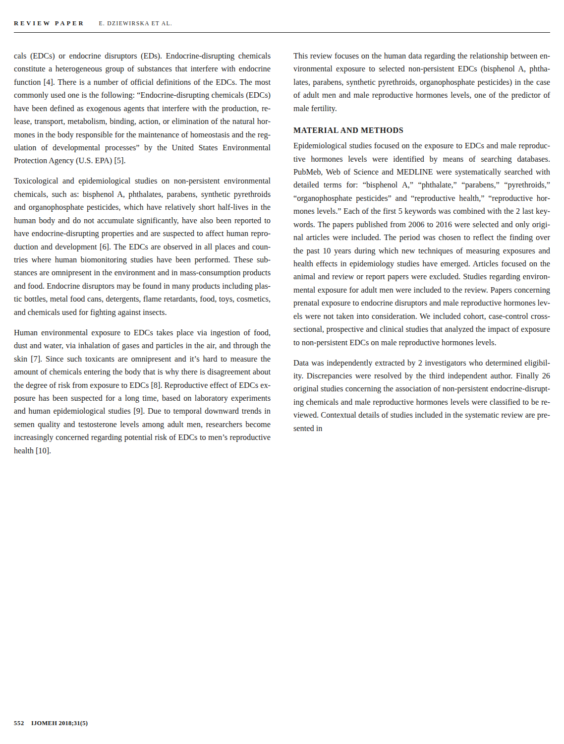Review Paper E. Dziewirska et al.
cals (EDCs) or endocrine disruptors (EDs). Endocrine-disrupting chemicals constitute a heterogeneous group of substances that interfere with endocrine function [4]. There is a number of official definitions of the EDCs. The most commonly used one is the following: “Endocrine-disrupting chemicals (EDCs) have been defined as exogenous agents that interfere with the production, release, transport, metabolism, binding, action, or elimination of the natural hormones in the body responsible for the maintenance of homeostasis and the regulation of developmental processes” by the United States Environmental Protection Agency (U.S. EPA) [5].
Toxicological and epidemiological studies on non-persistent environmental chemicals, such as: bisphenol A, phthalates, parabens, synthetic pyrethroids and organophosphate pesticides, which have relatively short half-lives in the human body and do not accumulate significantly, have also been reported to have endocrine-disrupting properties and are suspected to affect human reproduction and development [6]. The EDCs are observed in all places and countries where human biomonitoring studies have been performed. These substances are omnipresent in the environment and in mass-consumption products and food. Endocrine disruptors may be found in many products including plastic bottles, metal food cans, detergents, flame retardants, food, toys, cosmetics, and chemicals used for fighting against insects.
Human environmental exposure to EDCs takes place via ingestion of food, dust and water, via inhalation of gases and particles in the air, and through the skin [7]. Since such toxicants are omnipresent and it’s hard to measure the amount of chemicals entering the body that is why there is disagreement about the degree of risk from exposure to EDCs [8]. Reproductive effect of EDCs exposure has been suspected for a long time, based on laboratory experiments and human epidemiological studies [9]. Due to temporal downward trends in semen quality and testosterone levels among adult men, researchers become increasingly concerned regarding potential risk of EDCs to men’s reproductive health [10].
This review focuses on the human data regarding the relationship between environmental exposure to selected non-persistent EDCs (bisphenol A, phthalates, parabens, synthetic pyrethroids, organophosphate pesticides) in the case of adult men and male reproductive hormones levels, one of the predictor of male fertility.
Material and Methods
Epidemiological studies focused on the exposure to EDCs and male reproductive hormones levels were identified by means of searching databases. PubMeb, Web of Science and MEDLINE were systematically searched with detailed terms for: “bisphenol A,” “phthalate,” “parabens,” “pyrethroids,” “organophosphate pesticides” and “reproductive health,” “reproductive hormones levels.” Each of the first 5 keywords was combined with the 2 last keywords. The papers published from 2006 to 2016 were selected and only original articles were included. The period was chosen to reflect the finding over the past 10 years during which new techniques of measuring exposures and health effects in epidemiology studies have emerged. Articles focused on the animal and review or report papers were excluded. Studies regarding environmental exposure for adult men were included to the review. Papers concerning prenatal exposure to endocrine disruptors and male reproductive hormones levels were not taken into consideration. We included cohort, case-control cross-sectional, prospective and clinical studies that analyzed the impact of exposure to non-persistent EDCs on male reproductive hormones levels.
Data was independently extracted by 2 investigators who determined eligibility. Discrepancies were resolved by the third independent author. Finally 26 original studies concerning the association of non-persistent endocrine-disrupting chemicals and male reproductive hormones levels were classified to be reviewed. Contextual details of studies included in the systematic review are presented in
552 IJOMEH 2018;31(5)